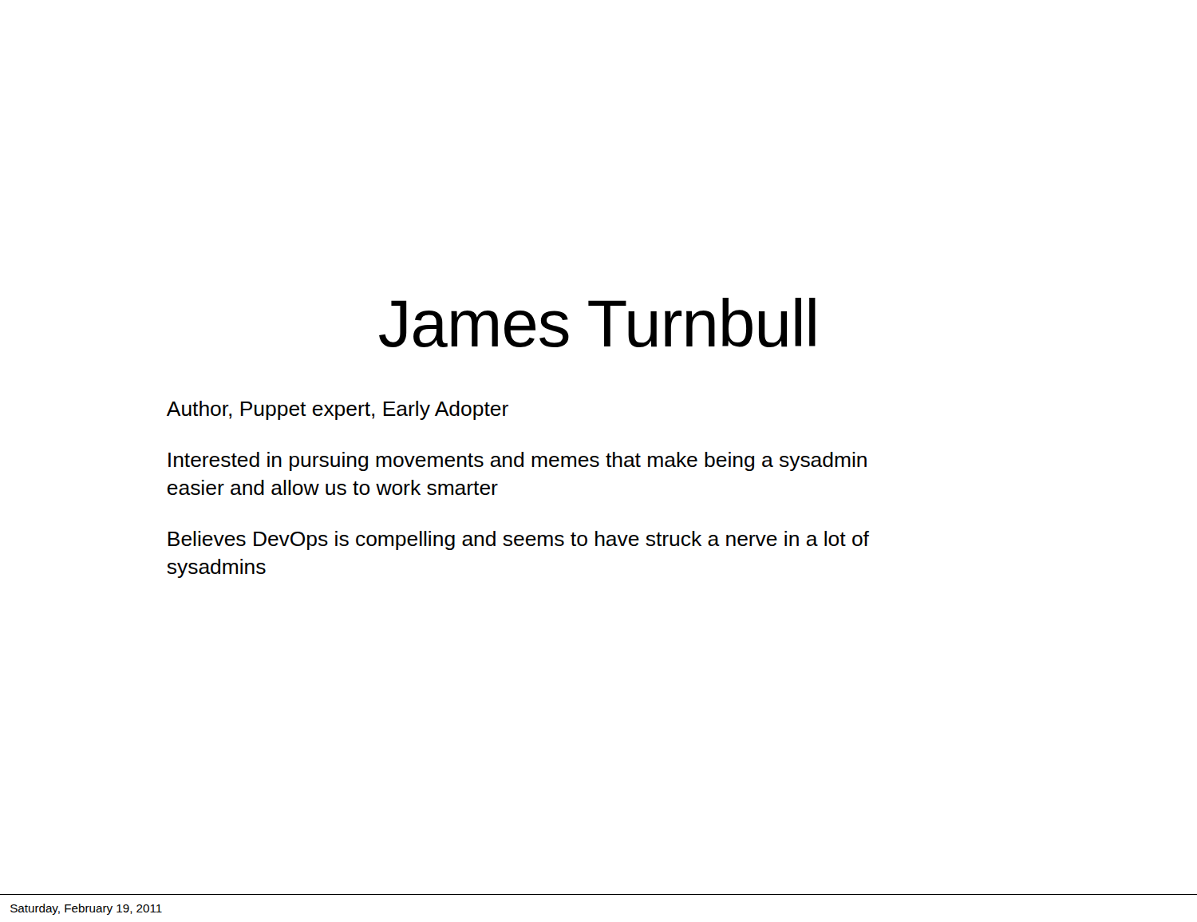James Turnbull
Author, Puppet expert, Early Adopter
Interested in pursuing movements and memes that make being a sysadmin easier and allow us to work smarter
Believes DevOps is compelling and seems to have struck a nerve in a lot of sysadmins
Saturday, February 19, 2011